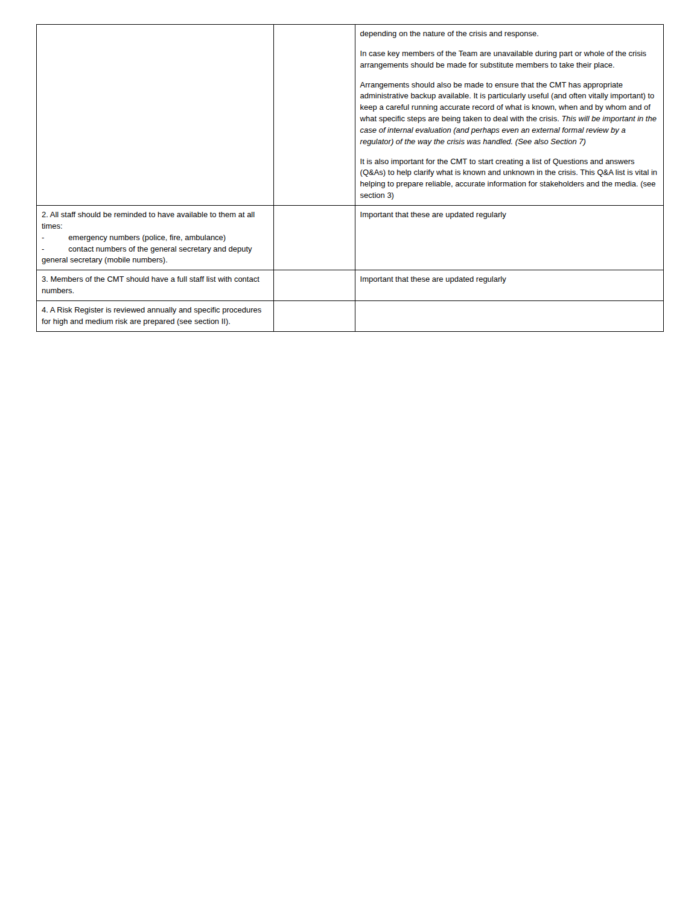| | | depending on the nature of the crisis and response. In case key members of the Team are unavailable during part or whole of the crisis arrangements should be made for substitute members to take their place. Arrangements should also be made to ensure that the CMT has appropriate administrative backup available. It is particularly useful (and often vitally important) to keep a careful running accurate record of what is known, when and by whom and of what specific steps are being taken to deal with the crisis. This will be important in the case of internal evaluation (and perhaps even an external formal review by a regulator) of the way the crisis was handled. (See also Section 7) It is also important for the CMT to start creating a list of Questions and answers (Q&As) to help clarify what is known and unknown in the crisis. This Q&A list is vital in helping to prepare reliable, accurate information for stakeholders and the media. (see section 3) |
| 2. All staff should be reminded to have available to them at all times: - emergency numbers (police, fire, ambulance) - contact numbers of the general secretary and deputy general secretary (mobile numbers). | | Important that these are updated regularly |
| 3. Members of the CMT should have a full staff list with contact numbers. | | Important that these are updated regularly |
| 4. A Risk Register is reviewed annually and specific procedures for high and medium risk are prepared (see section II). | | |